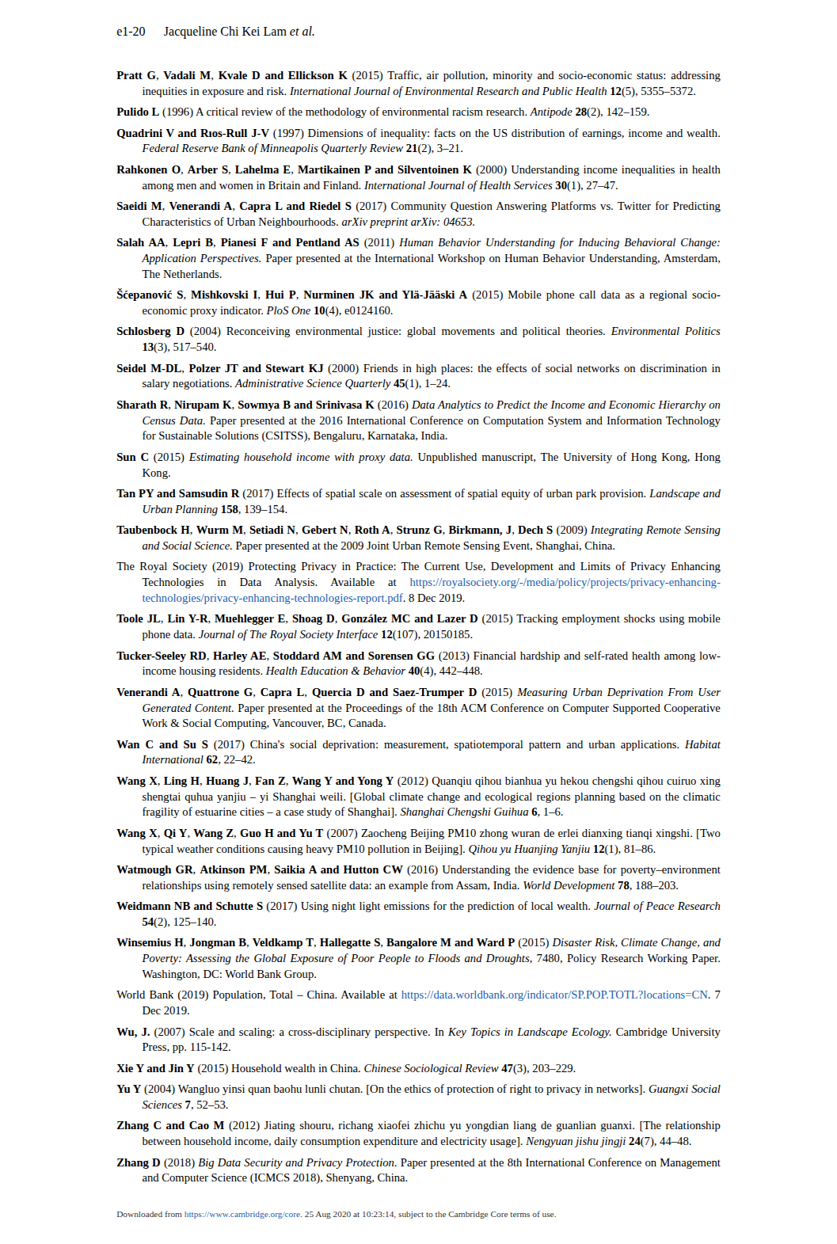e1-20 Jacqueline Chi Kei Lam et al.
Pratt G, Vadali M, Kvale D and Ellickson K (2015) Traffic, air pollution, minority and socio-economic status: addressing inequities in exposure and risk. International Journal of Environmental Research and Public Health 12(5), 5355–5372.
Pulido L (1996) A critical review of the methodology of environmental racism research. Antipode 28(2), 142–159.
Quadrini V and Rıos-Rull J-V (1997) Dimensions of inequality: facts on the US distribution of earnings, income and wealth. Federal Reserve Bank of Minneapolis Quarterly Review 21(2), 3–21.
Rahkonen O, Arber S, Lahelma E, Martikainen P and Silventoinen K (2000) Understanding income inequalities in health among men and women in Britain and Finland. International Journal of Health Services 30(1), 27–47.
Saeidi M, Venerandi A, Capra L and Riedel S (2017) Community Question Answering Platforms vs. Twitter for Predicting Characteristics of Urban Neighbourhoods. arXiv preprint arXiv: 04653.
Salah AA, Lepri B, Pianesi F and Pentland AS (2011) Human Behavior Understanding for Inducing Behavioral Change: Application Perspectives. Paper presented at the International Workshop on Human Behavior Understanding, Amsterdam, The Netherlands.
Šćepanović S, Mishkovski I, Hui P, Nurminen JK and Ylä-Jääski A (2015) Mobile phone call data as a regional socio-economic proxy indicator. PloS One 10(4), e0124160.
Schlosberg D (2004) Reconceiving environmental justice: global movements and political theories. Environmental Politics 13(3), 517–540.
Seidel M-DL, Polzer JT and Stewart KJ (2000) Friends in high places: the effects of social networks on discrimination in salary negotiations. Administrative Science Quarterly 45(1), 1–24.
Sharath R, Nirupam K, Sowmya B and Srinivasa K (2016) Data Analytics to Predict the Income and Economic Hierarchy on Census Data. Paper presented at the 2016 International Conference on Computation System and Information Technology for Sustainable Solutions (CSITSS), Bengaluru, Karnataka, India.
Sun C (2015) Estimating household income with proxy data. Unpublished manuscript, The University of Hong Kong, Hong Kong.
Tan PY and Samsudin R (2017) Effects of spatial scale on assessment of spatial equity of urban park provision. Landscape and Urban Planning 158, 139–154.
Taubenbock H, Wurm M, Setiadi N, Gebert N, Roth A, Strunz G, Birkmann, J, Dech S (2009) Integrating Remote Sensing and Social Science. Paper presented at the 2009 Joint Urban Remote Sensing Event, Shanghai, China.
The Royal Society (2019) Protecting Privacy in Practice: The Current Use, Development and Limits of Privacy Enhancing Technologies in Data Analysis. Available at https://royalsociety.org/-/media/policy/projects/privacy-enhancing-technologies/privacy-enhancing-technologies-report.pdf. 8 Dec 2019.
Toole JL, Lin Y-R, Muehlegger E, Shoag D, González MC and Lazer D (2015) Tracking employment shocks using mobile phone data. Journal of The Royal Society Interface 12(107), 20150185.
Tucker-Seeley RD, Harley AE, Stoddard AM and Sorensen GG (2013) Financial hardship and self-rated health among low-income housing residents. Health Education & Behavior 40(4), 442–448.
Venerandi A, Quattrone G, Capra L, Quercia D and Saez-Trumper D (2015) Measuring Urban Deprivation From User Generated Content. Paper presented at the Proceedings of the 18th ACM Conference on Computer Supported Cooperative Work & Social Computing, Vancouver, BC, Canada.
Wan C and Su S (2017) China's social deprivation: measurement, spatiotemporal pattern and urban applications. Habitat International 62, 22–42.
Wang X, Ling H, Huang J, Fan Z, Wang Y and Yong Y (2012) Quanqiu qihou bianhua yu hekou chengshi qihou cuiruo xing shengtai quhua yanjiu – yi Shanghai weili. [Global climate change and ecological regions planning based on the climatic fragility of estuarine cities – a case study of Shanghai]. Shanghai Chengshi Guihua 6, 1–6.
Wang X, Qi Y, Wang Z, Guo H and Yu T (2007) Zaocheng Beijing PM10 zhong wuran de erlei dianxing tianqi xingshi. [Two typical weather conditions causing heavy PM10 pollution in Beijing]. Qihou yu Huanjing Yanjiu 12(1), 81–86.
Watmough GR, Atkinson PM, Saikia A and Hutton CW (2016) Understanding the evidence base for poverty–environment relationships using remotely sensed satellite data: an example from Assam, India. World Development 78, 188–203.
Weidmann NB and Schutte S (2017) Using night light emissions for the prediction of local wealth. Journal of Peace Research 54(2), 125–140.
Winsemius H, Jongman B, Veldkamp T, Hallegatte S, Bangalore M and Ward P (2015) Disaster Risk, Climate Change, and Poverty: Assessing the Global Exposure of Poor People to Floods and Droughts, 7480, Policy Research Working Paper. Washington, DC: World Bank Group.
World Bank (2019) Population, Total – China. Available at https://data.worldbank.org/indicator/SP.POP.TOTL?locations=CN. 7 Dec 2019.
Wu, J. (2007) Scale and scaling: a cross-disciplinary perspective. In Key Topics in Landscape Ecology. Cambridge University Press, pp. 115-142.
Xie Y and Jin Y (2015) Household wealth in China. Chinese Sociological Review 47(3), 203–229.
Yu Y (2004) Wangluo yinsi quan baohu lunli chutan. [On the ethics of protection of right to privacy in networks]. Guangxi Social Sciences 7, 52–53.
Zhang C and Cao M (2012) Jiating shouru, richang xiaofei zhichu yu yongdian liang de guanlian guanxi. [The relationship between household income, daily consumption expenditure and electricity usage]. Nengyuan jishu jingji 24(7), 44–48.
Zhang D (2018) Big Data Security and Privacy Protection. Paper presented at the 8th International Conference on Management and Computer Science (ICMCS 2018), Shenyang, China.
Downloaded from https://www.cambridge.org/core. 25 Aug 2020 at 10:23:14, subject to the Cambridge Core terms of use.